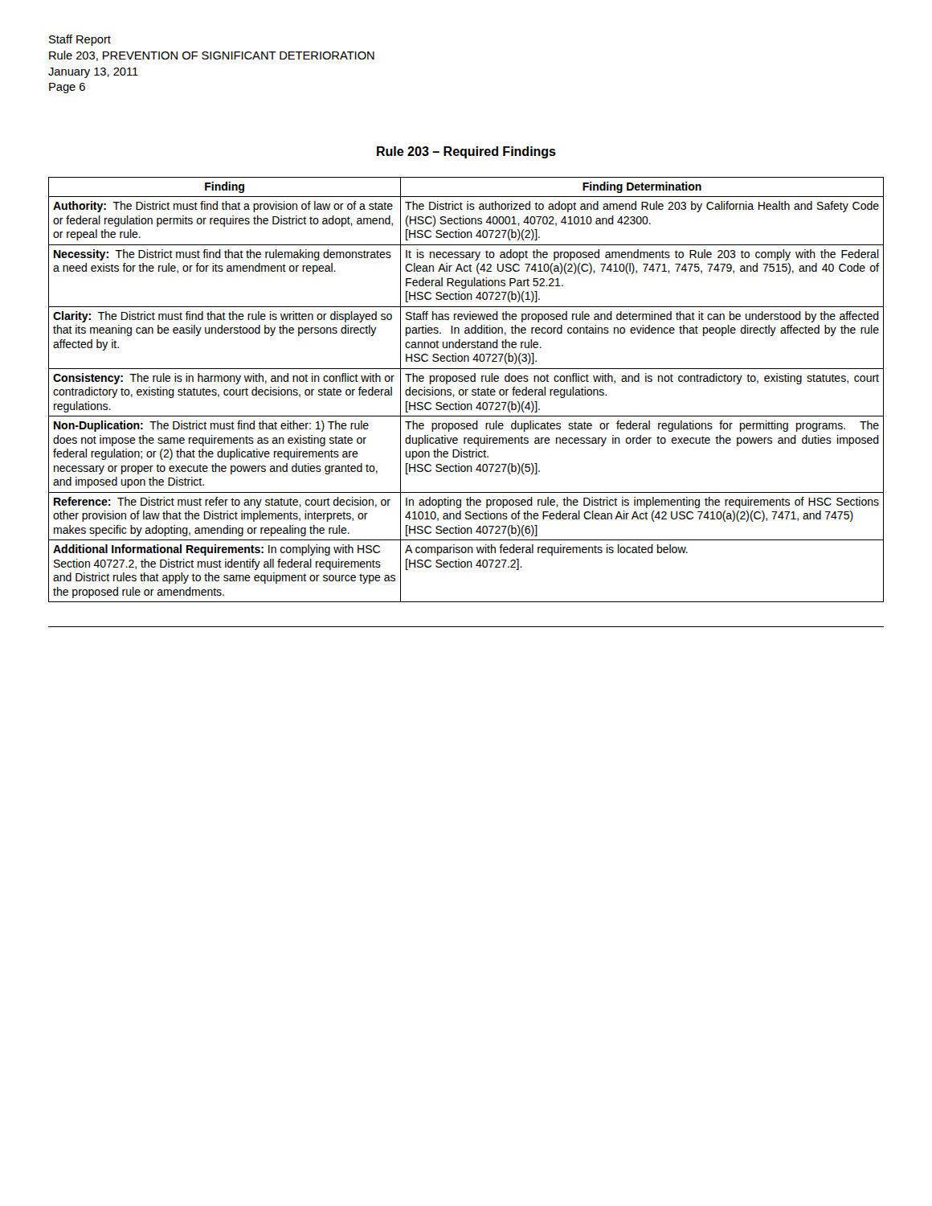Staff Report
Rule 203, PREVENTION OF SIGNIFICANT DETERIORATION
January 13, 2011
Page 6
Rule 203 – Required Findings
| Finding | Finding Determination |
| --- | --- |
| Authority: The District must find that a provision of law or of a state or federal regulation permits or requires the District to adopt, amend, or repeal the rule. | The District is authorized to adopt and amend Rule 203 by California Health and Safety Code (HSC) Sections 40001, 40702, 41010 and 42300. [HSC Section 40727(b)(2)]. |
| Necessity: The District must find that the rulemaking demonstrates a need exists for the rule, or for its amendment or repeal. | It is necessary to adopt the proposed amendments to Rule 203 to comply with the Federal Clean Air Act (42 USC 7410(a)(2)(C), 7410(l), 7471, 7475, 7479, and 7515), and 40 Code of Federal Regulations Part 52.21. [HSC Section 40727(b)(1)]. |
| Clarity: The District must find that the rule is written or displayed so that its meaning can be easily understood by the persons directly affected by it. | Staff has reviewed the proposed rule and determined that it can be understood by the affected parties. In addition, the record contains no evidence that people directly affected by the rule cannot understand the rule. HSC Section 40727(b)(3)]. |
| Consistency: The rule is in harmony with, and not in conflict with or contradictory to, existing statutes, court decisions, or state or federal regulations. | The proposed rule does not conflict with, and is not contradictory to, existing statutes, court decisions, or state or federal regulations. [HSC Section 40727(b)(4)]. |
| Non-Duplication: The District must find that either: 1) The rule does not impose the same requirements as an existing state or federal regulation; or (2) that the duplicative requirements are necessary or proper to execute the powers and duties granted to, and imposed upon the District. | The proposed rule duplicates state or federal regulations for permitting programs. The duplicative requirements are necessary in order to execute the powers and duties imposed upon the District. [HSC Section 40727(b)(5)]. |
| Reference: The District must refer to any statute, court decision, or other provision of law that the District implements, interprets, or makes specific by adopting, amending or repealing the rule. | In adopting the proposed rule, the District is implementing the requirements of HSC Sections 41010, and Sections of the Federal Clean Air Act (42 USC 7410(a)(2)(C), 7471, and 7475) [HSC Section 40727(b)(6)] |
| Additional Informational Requirements: In complying with HSC Section 40727.2, the District must identify all federal requirements and District rules that apply to the same equipment or source type as the proposed rule or amendments. | A comparison with federal requirements is located below. [HSC Section 40727.2]. |